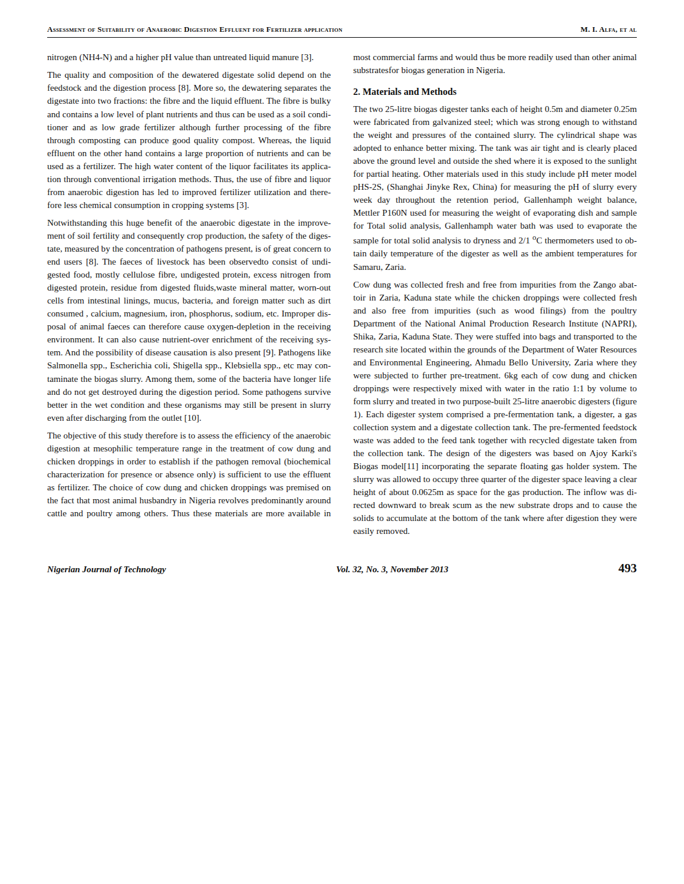Assessment of Suitability of Anaerobic Digestion Effluent for Fertilizer application M. I. Alfa, et al
nitrogen (NH4-N) and a higher pH value than untreated liquid manure [3].
The quality and composition of the dewatered digestate solid depend on the feedstock and the digestion process [8]. More so, the dewatering separates the digestate into two fractions: the fibre and the liquid effluent. The fibre is bulky and contains a low level of plant nutrients and thus can be used as a soil conditioner and as low grade fertilizer although further processing of the fibre through composting can produce good quality compost. Whereas, the liquid effluent on the other hand contains a large proportion of nutrients and can be used as a fertilizer. The high water content of the liquor facilitates its application through conventional irrigation methods. Thus, the use of fibre and liquor from anaerobic digestion has led to improved fertilizer utilization and therefore less chemical consumption in cropping systems [3].
Notwithstanding this huge benefit of the anaerobic digestate in the improvement of soil fertility and consequently crop production, the safety of the digestate, measured by the concentration of pathogens present, is of great concern to end users [8]. The faeces of livestock has been observedto consist of undigested food, mostly cellulose fibre, undigested protein, excess nitrogen from digested protein, residue from digested fluids,waste mineral matter, worn-out cells from intestinal linings, mucus, bacteria, and foreign matter such as dirt consumed , calcium, magnesium, iron, phosphorus, sodium, etc. Improper disposal of animal faeces can therefore cause oxygen-depletion in the receiving environment. It can also cause nutrient-over enrichment of the receiving system. And the possibility of disease causation is also present [9]. Pathogens like Salmonella spp., Escherichia coli, Shigella spp., Klebsiella spp., etc may contaminate the biogas slurry. Among them, some of the bacteria have longer life and do not get destroyed during the digestion period. Some pathogens survive better in the wet condition and these organisms may still be present in slurry even after discharging from the outlet [10].
The objective of this study therefore is to assess the efficiency of the anaerobic digestion at mesophilic temperature range in the treatment of cow dung and chicken droppings in order to establish if the pathogen removal (biochemical characterization for presence or absence only) is sufficient to use the effluent as fertilizer. The choice of cow dung and chicken droppings was premised on the fact that most animal husbandry in Nigeria revolves predominantly around cattle and poultry among others. Thus these materials are more available in most commercial farms and would thus be more readily used than other animal substratesfor biogas generation in Nigeria.
2. Materials and Methods
The two 25-litre biogas digester tanks each of height 0.5m and diameter 0.25m were fabricated from galvanized steel; which was strong enough to withstand the weight and pressures of the contained slurry. The cylindrical shape was adopted to enhance better mixing. The tank was air tight and is clearly placed above the ground level and outside the shed where it is exposed to the sunlight for partial heating. Other materials used in this study include pH meter model pHS-2S, (Shanghai Jinyke Rex, China) for measuring the pH of slurry every week day throughout the retention period, Gallenhamph weight balance, Mettler P160N used for measuring the weight of evaporating dish and sample for Total solid analysis, Gallenhamph water bath was used to evaporate the sample for total solid analysis to dryness and 2/1 oC thermometers used to obtain daily temperature of the digester as well as the ambient temperatures for Samaru, Zaria.
Cow dung was collected fresh and free from impurities from the Zango abattoir in Zaria, Kaduna state while the chicken droppings were collected fresh and also free from impurities (such as wood filings) from the poultry Department of the National Animal Production Research Institute (NAPRI), Shika, Zaria, Kaduna State. They were stuffed into bags and transported to the research site located within the grounds of the Department of Water Resources and Environmental Engineering, Ahmadu Bello University, Zaria where they were subjected to further pre-treatment. 6kg each of cow dung and chicken droppings were respectively mixed with water in the ratio 1:1 by volume to form slurry and treated in two purpose-built 25-litre anaerobic digesters (figure 1). Each digester system comprised a pre-fermentation tank, a digester, a gas collection system and a digestate collection tank. The pre-fermented feedstock waste was added to the feed tank together with recycled digestate taken from the collection tank. The design of the digesters was based on Ajoy Karki's Biogas model[11] incorporating the separate floating gas holder system. The slurry was allowed to occupy three quarter of the digester space leaving a clear height of about 0.0625m as space for the gas production. The inflow was directed downward to break scum as the new substrate drops and to cause the solids to accumulate at the bottom of the tank where after digestion they were easily removed.
Nigerian Journal of Technology Vol. 32, No. 3, November 2013 493